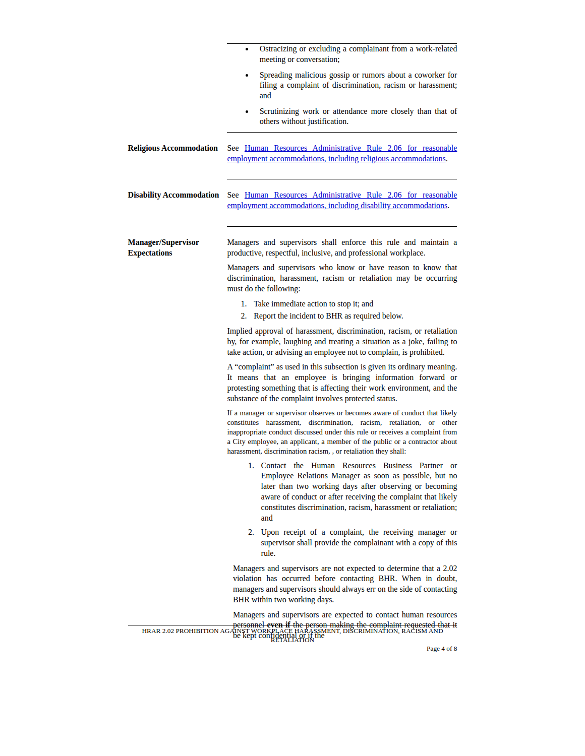Ostracizing or excluding a complainant from a work-related meeting or conversation;
Spreading malicious gossip or rumors about a coworker for filing a complaint of discrimination, racism or harassment; and
Scrutinizing work or attendance more closely than that of others without justification.
Religious Accommodation
See Human Resources Administrative Rule 2.06 for reasonable employment accommodations, including religious accommodations.
Disability Accommodation
See Human Resources Administrative Rule 2.06 for reasonable employment accommodations, including disability accommodations.
Manager/Supervisor Expectations
Managers and supervisors shall enforce this rule and maintain a productive, respectful, inclusive, and professional workplace.
Managers and supervisors who know or have reason to know that discrimination, harassment, racism or retaliation may be occurring must do the following:
Take immediate action to stop it; and
Report the incident to BHR as required below.
Implied approval of harassment, discrimination, racism, or retaliation by, for example, laughing and treating a situation as a joke, failing to take action, or advising an employee not to complain, is prohibited.
A “complaint” as used in this subsection is given its ordinary meaning. It means that an employee is bringing information forward or protesting something that is affecting their work environment, and the substance of the complaint involves protected status.
If a manager or supervisor observes or becomes aware of conduct that likely constitutes harassment, discrimination, racism, retaliation, or other inappropriate conduct discussed under this rule or receives a complaint from a City employee, an applicant, a member of the public or a contractor about harassment, discrimination racism, , or retaliation they shall:
Contact the Human Resources Business Partner or Employee Relations Manager as soon as possible, but no later than two working days after observing or becoming aware of conduct or after receiving the complaint that likely constitutes discrimination, racism, harassment or retaliation; and
Upon receipt of a complaint, the receiving manager or supervisor shall provide the complainant with a copy of this rule.
Managers and supervisors are not expected to determine that a 2.02 violation has occurred before contacting BHR. When in doubt, managers and supervisors should always err on the side of contacting BHR within two working days.
Managers and supervisors are expected to contact human resources personnel even if the person making the complaint requested that it be kept confidential or if the
HRAR 2.02 PROHIBITION AGAINST WORKPLACE HARASSMENT, DISCRIMINATION, RACISM AND RETALIATION
Page 4 of 8